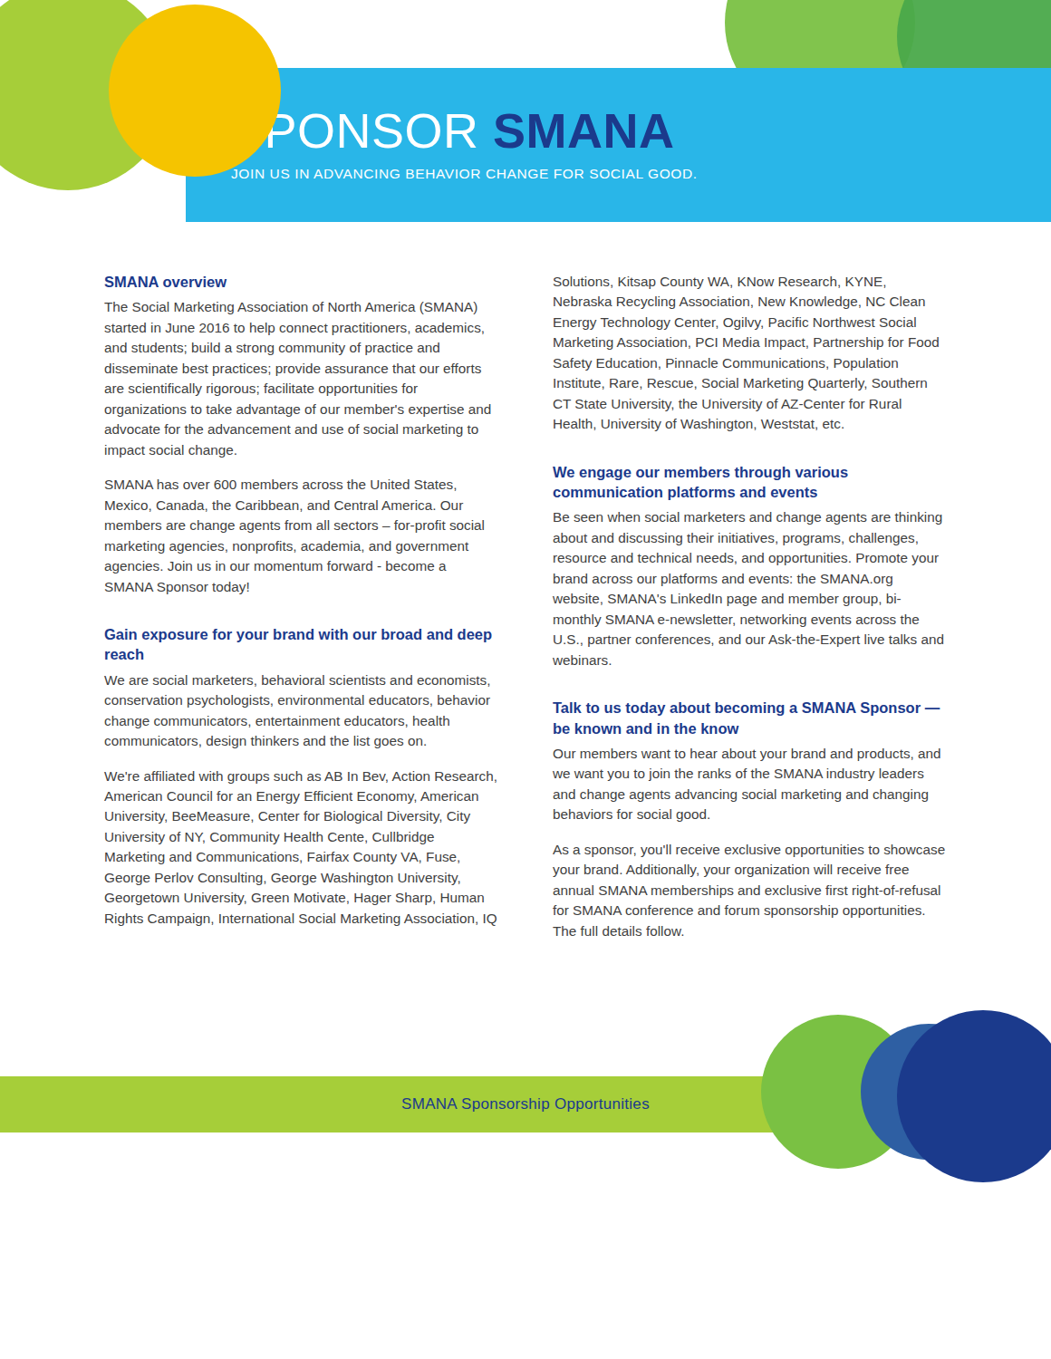SPONSOR SMANA
Join us in advancing behavior change for social good.
SMANA overview
The Social Marketing Association of North America (SMANA) started in June 2016 to help connect practitioners, academics, and students; build a strong community of practice and disseminate best practices; provide assurance that our efforts are scientifically rigorous; facilitate opportunities for organizations to take advantage of our member's expertise and advocate for the advancement and use of social marketing to impact social change.
SMANA has over 600 members across the United States, Mexico, Canada, the Caribbean, and Central America. Our members are change agents from all sectors – for-profit social marketing agencies, nonprofits, academia, and government agencies. Join us in our momentum forward - become a SMANA Sponsor today!
Gain exposure for your brand with our broad and deep reach
We are social marketers, behavioral scientists and economists, conservation psychologists, environmental educators, behavior change communicators, entertainment educators, health communicators, design thinkers and the list goes on.
We're affiliated with groups such as AB In Bev, Action Research, American Council for an Energy Efficient Economy, American University, BeeMeasure, Center for Biological Diversity, City University of NY, Community Health Cente, Cullbridge Marketing and Communications, Fairfax County VA, Fuse, George Perlov Consulting, George Washington University, Georgetown University, Green Motivate, Hager Sharp, Human Rights Campaign, International Social Marketing Association, IQ Solutions, Kitsap County WA, KNow Research, KYNE, Nebraska Recycling Association, New Knowledge, NC Clean Energy Technology Center, Ogilvy, Pacific Northwest Social Marketing Association, PCI Media Impact, Partnership for Food Safety Education, Pinnacle Communications, Population Institute, Rare, Rescue, Social Marketing Quarterly, Southern CT State University, the University of AZ-Center for Rural Health, University of Washington, Weststat, etc.
We engage our members through various communication platforms and events
Be seen when social marketers and change agents are thinking about and discussing their initiatives, programs, challenges, resource and technical needs, and opportunities. Promote your brand across our platforms and events: the SMANA.org website, SMANA's LinkedIn page and member group, bi-monthly SMANA e-newsletter, networking events across the U.S., partner conferences, and our Ask-the-Expert live talks and webinars.
Talk to us today about becoming a SMANA Sponsor — be known and in the know
Our members want to hear about your brand and products, and we want you to join the ranks of the SMANA industry leaders and change agents advancing social marketing and changing behaviors for social good.
As a sponsor, you'll receive exclusive opportunities to showcase your brand. Additionally, your organization will receive free annual SMANA memberships and exclusive first right-of-refusal for SMANA conference and forum sponsorship opportunities. The full details follow.
SMANA Sponsorship Opportunities